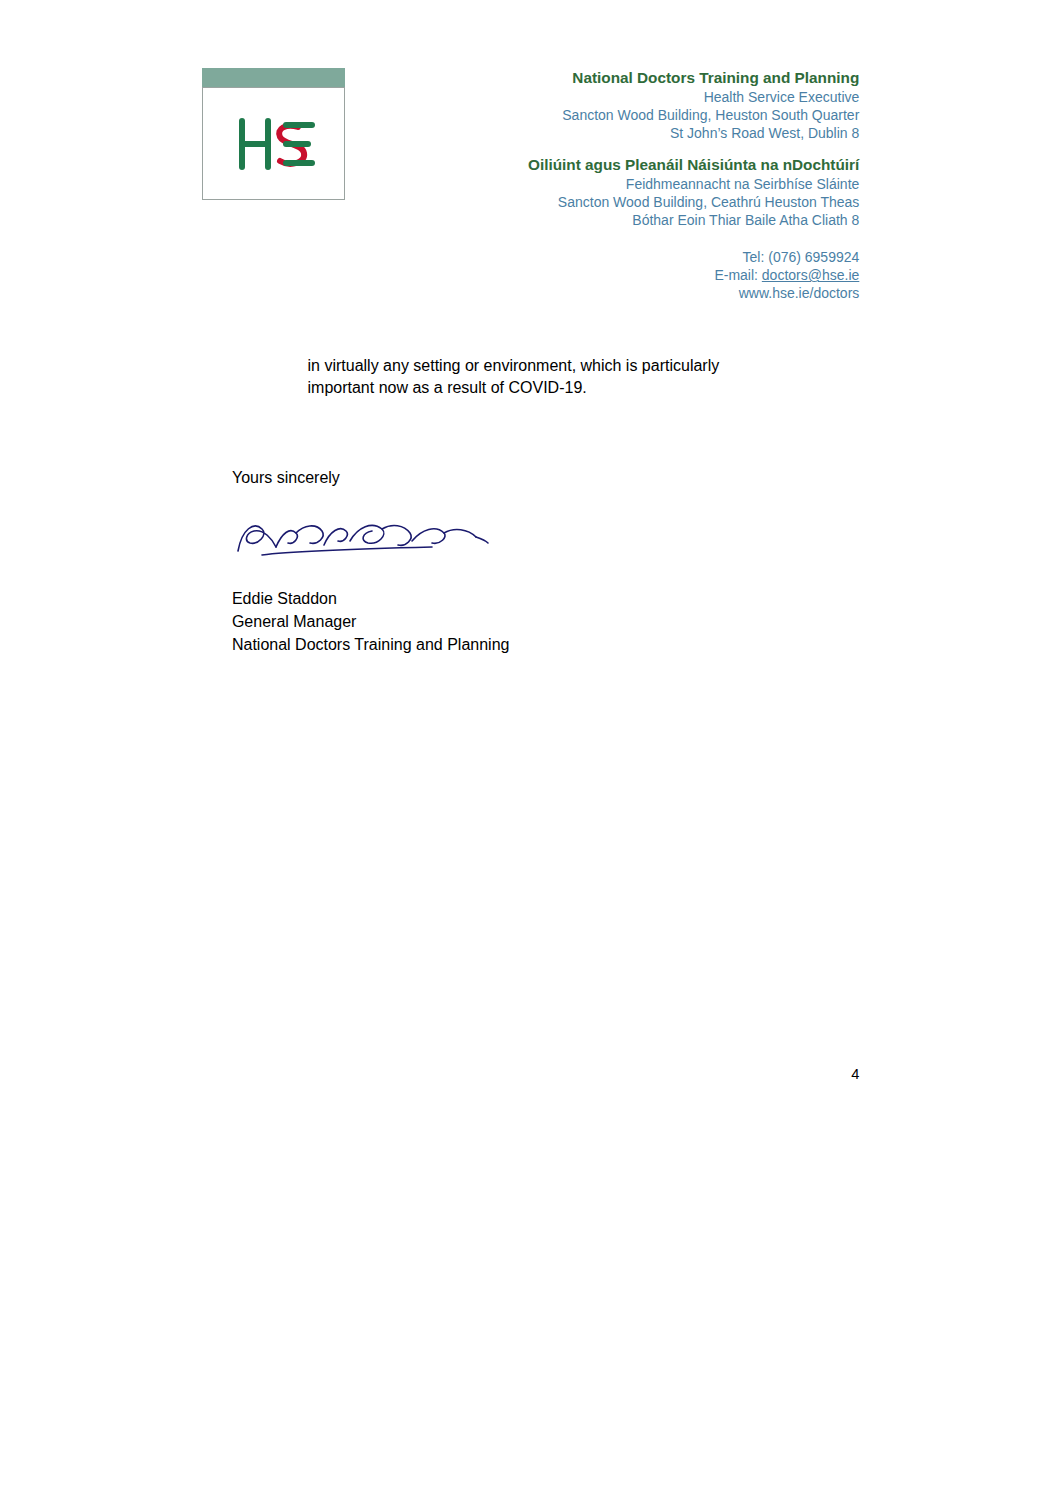National Doctors Training and Planning
Health Service Executive
Sancton Wood Building, Heuston South Quarter
St John’s Road West, Dublin 8
Oiliúint agus Pleanáil Náisiúnta na nDochtúirí
Feidhmeannacht na Seirbhíse Sláinte
Sancton Wood Building, Ceathrú Heuston Theas
Bóthar Eoin Thiar Baile Atha Cliath 8
Tel: (076) 6959924
E-mail: doctors@hse.ie
www.hse.ie/doctors
in virtually any setting or environment, which is particularly important now as a result of COVID-19.
Yours sincerely
Eddie Staddon
General Manager
National Doctors Training and Planning
4